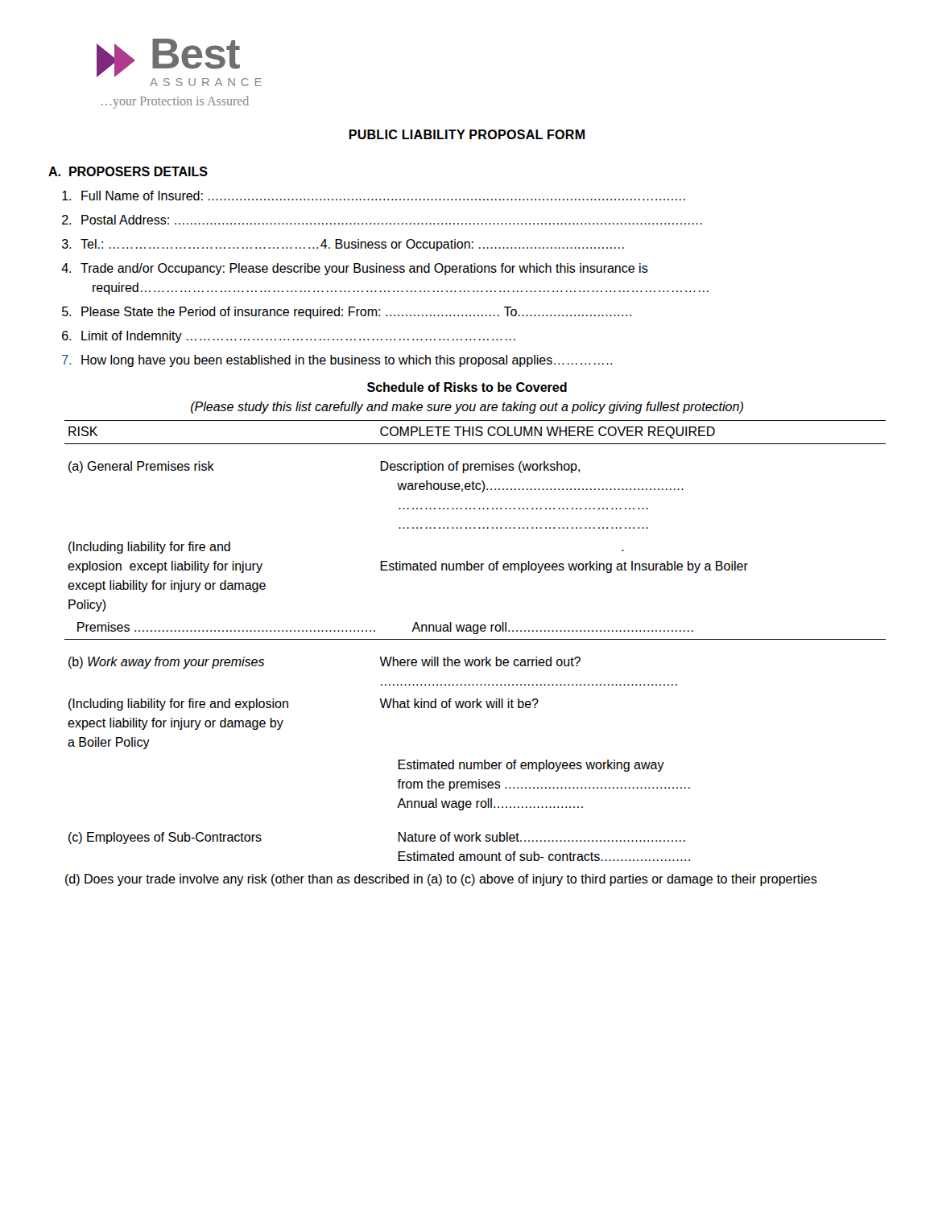Best
ASSURANCE
…your Protection is Assured
PUBLIC LIABILITY PROPOSAL FORM
A. PROPOSERS DETAILS
Full Name of Insured: .............................................................................................................…........
Postal Address: .....................................................................................................................................
Tel.: …………………………………………4. Business or Occupation: .....................................
Trade and/or Occupancy: Please describe your Business and Operations for which this insurance is required…………………………………………………………………………………………………………………
Please State the Period of insurance required: From: ............................. To.............................
Limit of Indemnity …………………………………………………………………
How long have you been established in the business to which this proposal applies…………..
Schedule of Risks to be Covered
(Please study this list carefully and make sure you are taking out a policy giving fullest protection)
| RISK | COMPLETE THIS COLUMN WHERE COVER REQUIRED |
| (a) General Premises risk | Description of premises (workshop, warehouse,etc) .................................................. ………………………………………………… ………………………………………………… |
| (Including liability for fire and explosion except liability for injury except liability for injury or damage Policy) | . Estimated number of employees working at Insurable by a Boiler |
| Premises ............................................................. | Annual wage roll ............................................... |
| (b) Work away from your premises | Where will the work be carried out? ........................................................................... |
| (Including liability for fire and explosion expect liability for injury or damage by a Boiler Policy | What kind of work will it be? |
| | Estimated number of employees working away from the premises ............................................... Annual wage roll ....................... |
| (c) Employees of Sub-Contractors | Nature of work sublet .......................................... Estimated amount of sub- contracts ....................... |
(d) Does your trade involve any risk (other than as described in (a) to (c) above of injury to third parties or damage to their properties